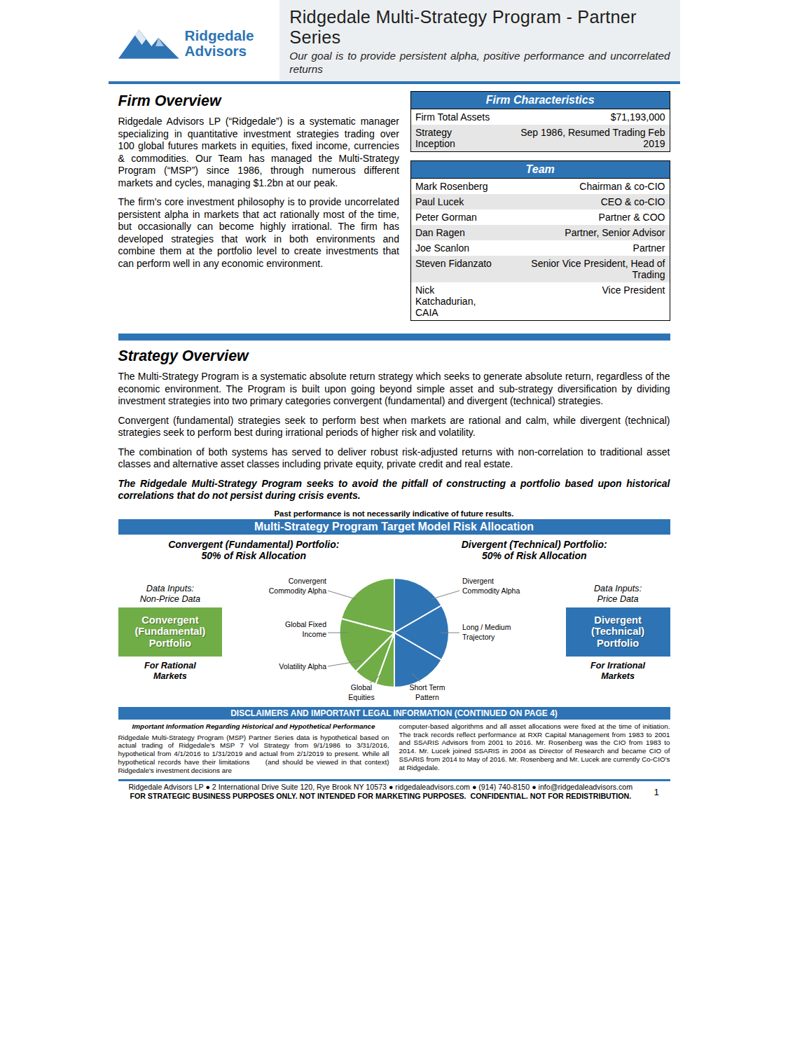Ridgedale Advisors
Ridgedale Multi-Strategy Program - Partner Series
Our goal is to provide persistent alpha, positive performance and uncorrelated returns
Firm Overview
Ridgedale Advisors LP (“Ridgedale”) is a systematic manager specializing in quantitative investment strategies trading over 100 global futures markets in equities, fixed income, currencies & commodities. Our Team has managed the Multi-Strategy Program (“MSP”) since 1986, through numerous different markets and cycles, managing $1.2bn at our peak.
The firm’s core investment philosophy is to provide uncorrelated persistent alpha in markets that act rationally most of the time, but occasionally can become highly irrational. The firm has developed strategies that work in both environments and combine them at the portfolio level to create investments that can perform well in any economic environment.
Firm Characteristics
| Firm Total Assets | $71,193,000 |
| Strategy Inception | Sep 1986, Resumed Trading Feb 2019 |
Team
| Mark Rosenberg | Chairman & co-CIO |
| Paul Lucek | CEO & co-CIO |
| Peter Gorman | Partner & COO |
| Dan Ragen | Partner, Senior Advisor |
| Joe Scanlon | Partner |
| Steven Fidanzato | Senior Vice President, Head of Trading |
| Nick Katchadurian, CAIA | Vice President |
Strategy Overview
The Multi-Strategy Program is a systematic absolute return strategy which seeks to generate absolute return, regardless of the economic environment. The Program is built upon going beyond simple asset and sub-strategy diversification by dividing investment strategies into two primary categories convergent (fundamental) and divergent (technical) strategies.
Convergent (fundamental) strategies seek to perform best when markets are rational and calm, while divergent (technical) strategies seek to perform best during irrational periods of higher risk and volatility.
The combination of both systems has served to deliver robust risk-adjusted returns with non-correlation to traditional asset classes and alternative asset classes including private equity, private credit and real estate.
The Ridgedale Multi-Strategy Program seeks to avoid the pitfall of constructing a portfolio based upon historical correlations that do not persist during crisis events.
Past performance is not necessarily indicative of future results.
Multi-Strategy Program Target Model Risk Allocation
Convergent (Fundamental) Portfolio:
50% of Risk Allocation
Divergent (Technical) Portfolio:
50% of Risk Allocation
Data Inputs:
Non-Price Data
Convergent
(Fundamental)
Portfolio
For Rational
Markets
Convergent Commodity Alpha Global Fixed Income Volatility Alpha Global Equities Short Term Pattern Long / Medium Trajectory Divergent Commodity Alpha
Data Inputs:
Price Data
Divergent
(Technical)
Portfolio
For Irrational
Markets
DISCLAIMERS AND IMPORTANT LEGAL INFORMATION (CONTINUED ON PAGE 4)
Important Information Regarding Historical and Hypothetical Performance Ridgedale Multi-Strategy Program (MSP) Partner Series data is hypothetical based on actual trading of Ridgedale’s MSP 7 Vol Strategy from 9/1/1986 to 3/31/2016, hypothetical from 4/1/2016 to 1/31/2019 and actual from 2/1/2019 to present. While all hypothetical records have their limitations (and should be viewed in that context) Ridgedale's investment decisions are
computer-based algorithms and all asset allocations were fixed at the time of initiation. The track records reflect performance at RXR Capital Management from 1983 to 2001 and SSARIS Advisors from 2001 to 2016. Mr. Rosenberg was the CIO from 1983 to 2014. Mr. Lucek joined SSARIS in 2004 as Director of Research and became CIO of SSARIS from 2014 to May of 2016. Mr. Rosenberg and Mr. Lucek are currently Co-CIO’s at Ridgedale.
Ridgedale Advisors LP ● 2 International Drive Suite 120, Rye Brook NY 10573 ● ridgedaleadvisors.com ● (914) 740-8150 ● info@ridgedaleadvisors.com
FOR STRATEGIC BUSINESS PURPOSES ONLY. NOT INTENDED FOR MARKETING PURPOSES. CONFIDENTIAL. NOT FOR REDISTRIBUTION.
1